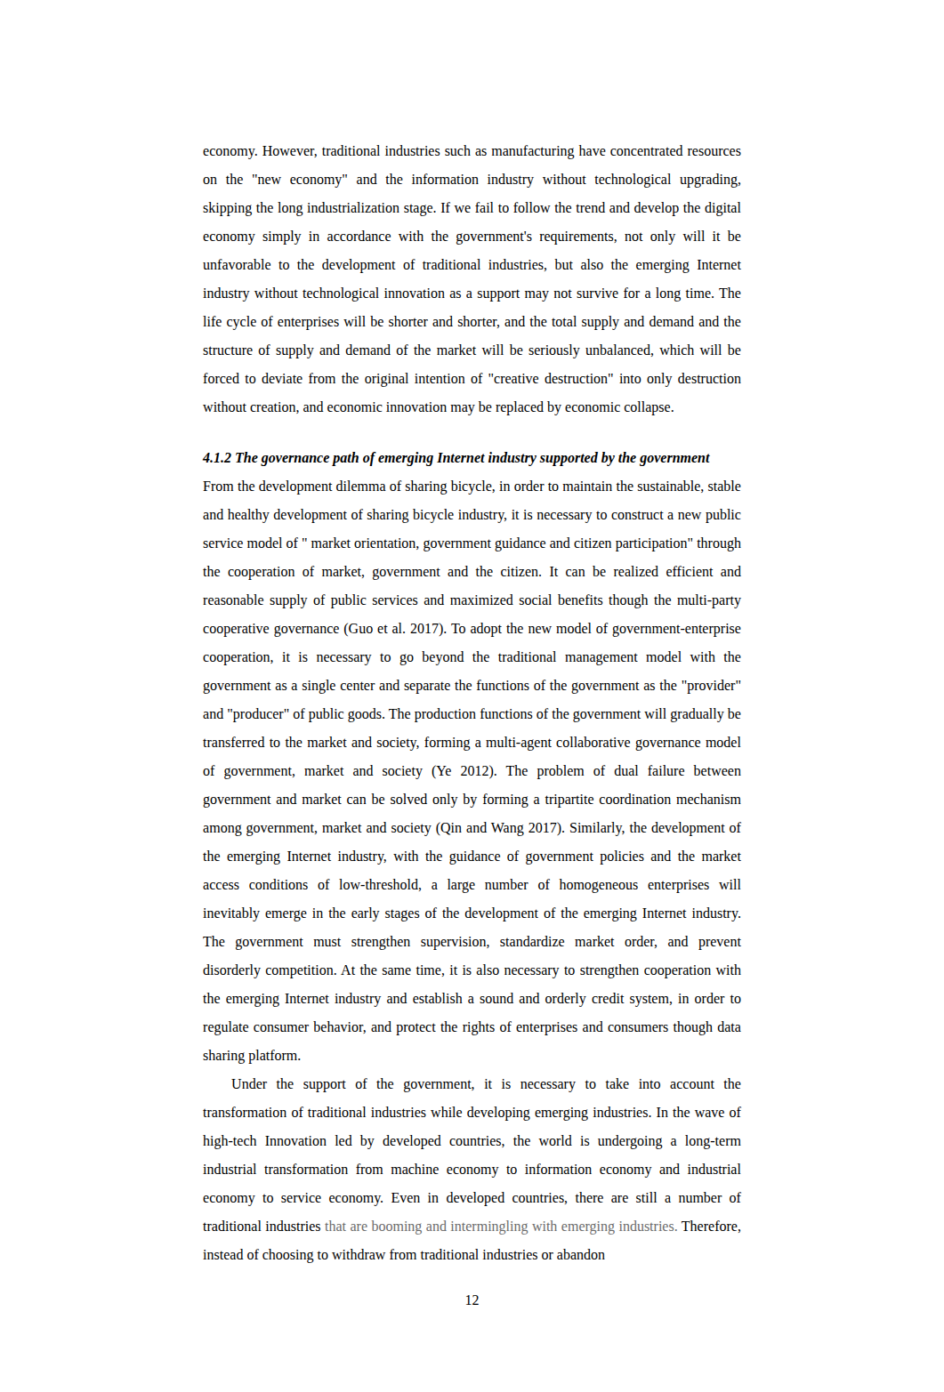economy. However, traditional industries such as manufacturing have concentrated resources on the "new economy" and the information industry without technological upgrading, skipping the long industrialization stage. If we fail to follow the trend and develop the digital economy simply in accordance with the government's requirements, not only will it be unfavorable to the development of traditional industries, but also the emerging Internet industry without technological innovation as a support may not survive for a long time. The life cycle of enterprises will be shorter and shorter, and the total supply and demand and the structure of supply and demand of the market will be seriously unbalanced, which will be forced to deviate from the original intention of "creative destruction" into only destruction without creation, and economic innovation may be replaced by economic collapse.
4.1.2 The governance path of emerging Internet industry supported by the government
From the development dilemma of sharing bicycle, in order to maintain the sustainable, stable and healthy development of sharing bicycle industry, it is necessary to construct a new public service model of " market orientation, government guidance and citizen participation" through the cooperation of market, government and the citizen. It can be realized efficient and reasonable supply of public services and maximized social benefits though the multi-party cooperative governance (Guo et al. 2017). To adopt the new model of government-enterprise cooperation, it is necessary to go beyond the traditional management model with the government as a single center and separate the functions of the government as the "provider" and "producer" of public goods. The production functions of the government will gradually be transferred to the market and society, forming a multi-agent collaborative governance model of government, market and society (Ye 2012). The problem of dual failure between government and market can be solved only by forming a tripartite coordination mechanism among government, market and society (Qin and Wang 2017). Similarly, the development of the emerging Internet industry, with the guidance of government policies and the market access conditions of low-threshold, a large number of homogeneous enterprises will inevitably emerge in the early stages of the development of the emerging Internet industry. The government must strengthen supervision, standardize market order, and prevent disorderly competition. At the same time, it is also necessary to strengthen cooperation with the emerging Internet industry and establish a sound and orderly credit system, in order to regulate consumer behavior, and protect the rights of enterprises and consumers though data sharing platform.
Under the support of the government, it is necessary to take into account the transformation of traditional industries while developing emerging industries. In the wave of high-tech Innovation led by developed countries, the world is undergoing a long-term industrial transformation from machine economy to information economy and industrial economy to service economy. Even in developed countries, there are still a number of traditional industries that are booming and intermingling with emerging industries. Therefore, instead of choosing to withdraw from traditional industries or abandon
12